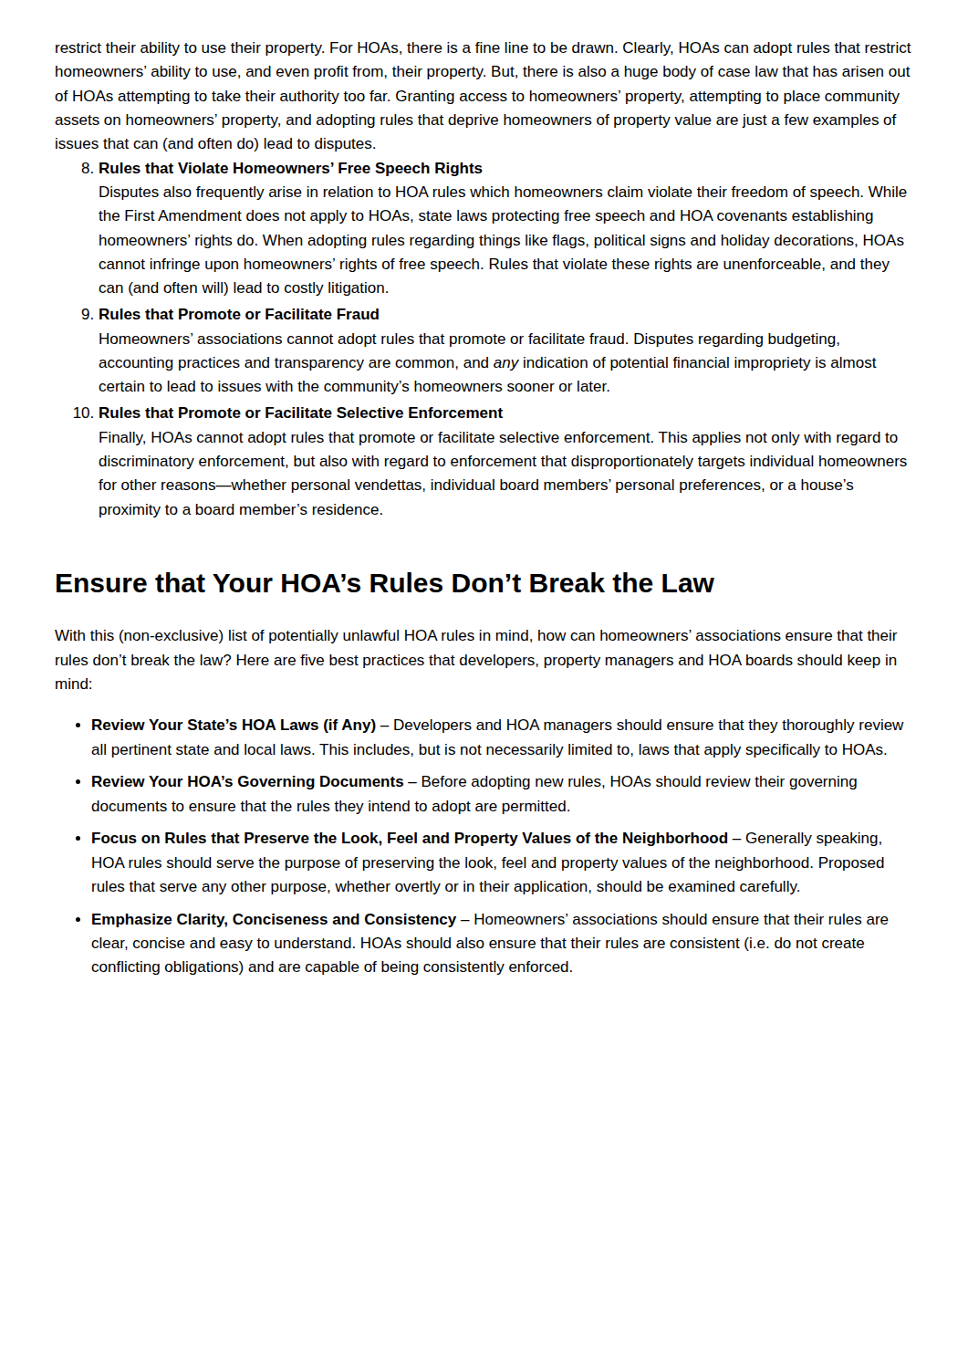restrict their ability to use their property. For HOAs, there is a fine line to be drawn. Clearly, HOAs can adopt rules that restrict homeowners’ ability to use, and even profit from, their property. But, there is also a huge body of case law that has arisen out of HOAs attempting to take their authority too far. Granting access to homeowners’ property, attempting to place community assets on homeowners’ property, and adopting rules that deprive homeowners of property value are just a few examples of issues that can (and often do) lead to disputes.
Rules that Violate Homeowners’ Free Speech Rights
Disputes also frequently arise in relation to HOA rules which homeowners claim violate their freedom of speech. While the First Amendment does not apply to HOAs, state laws protecting free speech and HOA covenants establishing homeowners’ rights do. When adopting rules regarding things like flags, political signs and holiday decorations, HOAs cannot infringe upon homeowners’ rights of free speech. Rules that violate these rights are unenforceable, and they can (and often will) lead to costly litigation.
Rules that Promote or Facilitate Fraud
Homeowners’ associations cannot adopt rules that promote or facilitate fraud. Disputes regarding budgeting, accounting practices and transparency are common, and any indication of potential financial impropriety is almost certain to lead to issues with the community’s homeowners sooner or later.
Rules that Promote or Facilitate Selective Enforcement
Finally, HOAs cannot adopt rules that promote or facilitate selective enforcement. This applies not only with regard to discriminatory enforcement, but also with regard to enforcement that disproportionately targets individual homeowners for other reasons—whether personal vendettas, individual board members’ personal preferences, or a house’s proximity to a board member’s residence.
Ensure that Your HOA’s Rules Don’t Break the Law
With this (non-exclusive) list of potentially unlawful HOA rules in mind, how can homeowners’ associations ensure that their rules don’t break the law? Here are five best practices that developers, property managers and HOA boards should keep in mind:
Review Your State’s HOA Laws (if Any) – Developers and HOA managers should ensure that they thoroughly review all pertinent state and local laws. This includes, but is not necessarily limited to, laws that apply specifically to HOAs.
Review Your HOA’s Governing Documents – Before adopting new rules, HOAs should review their governing documents to ensure that the rules they intend to adopt are permitted.
Focus on Rules that Preserve the Look, Feel and Property Values of the Neighborhood – Generally speaking, HOA rules should serve the purpose of preserving the look, feel and property values of the neighborhood. Proposed rules that serve any other purpose, whether overtly or in their application, should be examined carefully.
Emphasize Clarity, Conciseness and Consistency – Homeowners’ associations should ensure that their rules are clear, concise and easy to understand. HOAs should also ensure that their rules are consistent (i.e. do not create conflicting obligations) and are capable of being consistently enforced.